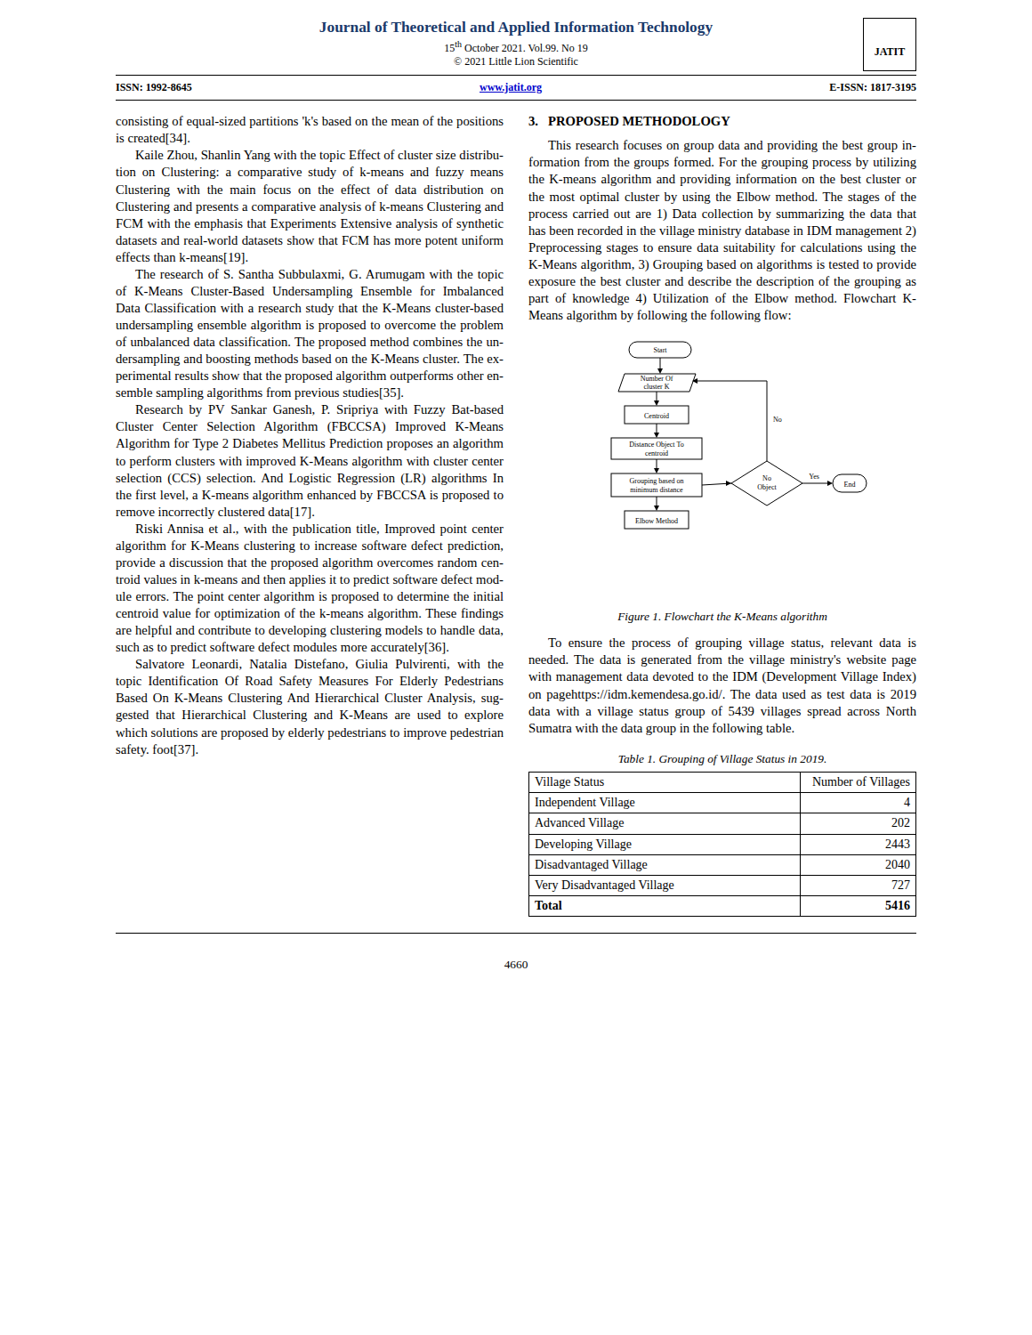JATIT
Journal of Theoretical and Applied Information Technology
15th October 2021. Vol.99. No 19
© 2021 Little Lion Scientific
ISSN: 1992-8645 www.jatit.org E-ISSN: 1817-3195
consisting of equal-sized partitions 'k's based on the mean of the positions is created[34].
Kaile Zhou, Shanlin Yang with the topic Effect of cluster size distribution on Clustering: a comparative study of k-means and fuzzy means Clustering with the main focus on the effect of data distribution on Clustering and presents a comparative analysis of k-means Clustering and FCM with the emphasis that Experiments Extensive analysis of synthetic datasets and real-world datasets show that FCM has more potent uniform effects than k-means[19].
The research of S. Santha Subbulaxmi, G. Arumugam with the topic of K-Means Cluster-Based Undersampling Ensemble for Imbalanced Data Classification with a research study that the K-Means cluster-based undersampling ensemble algorithm is proposed to overcome the problem of unbalanced data classification. The proposed method combines the undersampling and boosting methods based on the K-Means cluster. The experimental results show that the proposed algorithm outperforms other ensemble sampling algorithms from previous studies[35].
Research by PV Sankar Ganesh, P. Sripriya with Fuzzy Bat-based Cluster Center Selection Algorithm (FBCCSA) Improved K-Means Algorithm for Type 2 Diabetes Mellitus Prediction proposes an algorithm to perform clusters with improved K-Means algorithm with cluster center selection (CCS) selection. And Logistic Regression (LR) algorithms In the first level, a K-means algorithm enhanced by FBCCSA is proposed to remove incorrectly clustered data[17].
Riski Annisa et al., with the publication title, Improved point center algorithm for K-Means clustering to increase software defect prediction, provide a discussion that the proposed algorithm overcomes random centroid values in k-means and then applies it to predict software defect module errors. The point center algorithm is proposed to determine the initial centroid value for optimization of the k-means algorithm. These findings are helpful and contribute to developing clustering models to handle data, such as to predict software defect modules more accurately[36].
Salvatore Leonardi, Natalia Distefano, Giulia Pulvirenti, with the topic Identification Of Road Safety Measures For Elderly Pedestrians Based On K-Means Clustering And Hierarchical Cluster Analysis, suggested that Hierarchical Clustering and K-Means are used to explore which solutions are proposed by elderly pedestrians to improve pedestrian safety. foot[37].
3. PROPOSED METHODOLOGY
This research focuses on group data and providing the best group information from the groups formed. For the grouping process by utilizing the K-means algorithm and providing information on the best cluster or the most optimal cluster by using the Elbow method. The stages of the process carried out are 1) Data collection by summarizing the data that has been recorded in the village ministry database in IDM management 2) Preprocessing stages to ensure data suitability for calculations using the K-Means algorithm, 3) Grouping based on algorithms is tested to provide exposure the best cluster and describe the description of the grouping as part of knowledge 4) Utilization of the Elbow method. Flowchart K-Means algorithm by following the following flow:
Start Number Of cluster K Centroid Distance Object To centroid Grouping based on minimum distance Elbow Method No Object Yes End No
Figure 1. Flowchart the K-Means algorithm
To ensure the process of grouping village status, relevant data is needed. The data is generated from the village ministry's website page with management data devoted to the IDM (Development Village Index) on pagehttps://idm.kemendesa.go.id/. The data used as test data is 2019 data with a village status group of 5439 villages spread across North Sumatra with the data group in the following table.
Table 1. Grouping of Village Status in 2019.
| Village Status | Number of Villages |
| Independent Village | 4 |
| Advanced Village | 202 |
| Developing Village | 2443 |
| Disadvantaged Village | 2040 |
| Very Disadvantaged Village | 727 |
| Total | 5416 |
4660